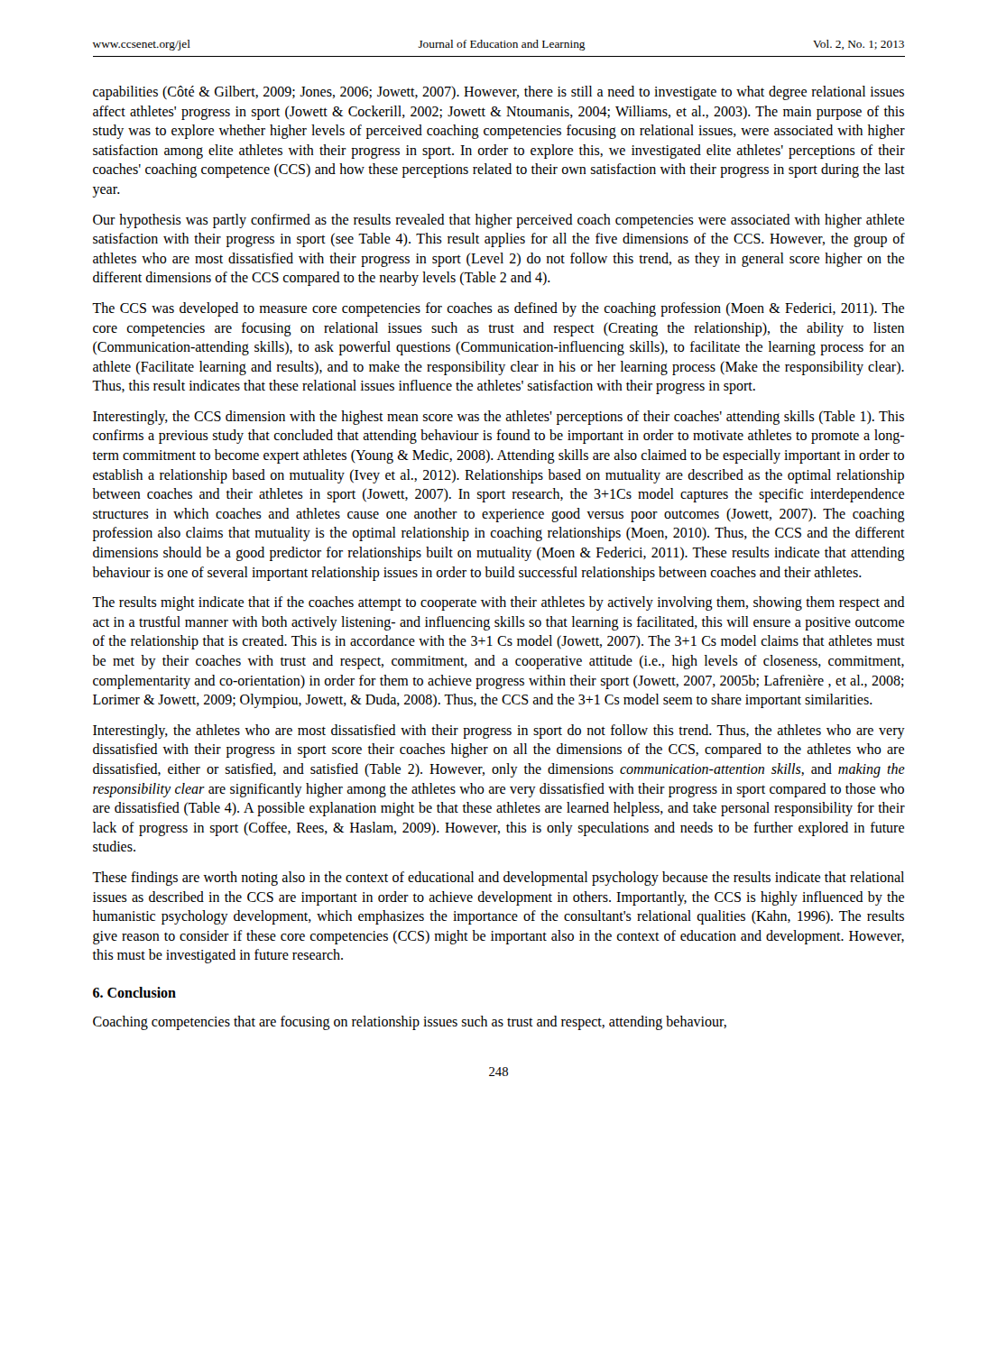www.ccsenet.org/jel Journal of Education and Learning Vol. 2, No. 1; 2013
capabilities (Côté & Gilbert, 2009; Jones, 2006; Jowett, 2007). However, there is still a need to investigate to what degree relational issues affect athletes' progress in sport (Jowett & Cockerill, 2002; Jowett & Ntoumanis, 2004; Williams, et al., 2003). The main purpose of this study was to explore whether higher levels of perceived coaching competencies focusing on relational issues, were associated with higher satisfaction among elite athletes with their progress in sport. In order to explore this, we investigated elite athletes' perceptions of their coaches' coaching competence (CCS) and how these perceptions related to their own satisfaction with their progress in sport during the last year.
Our hypothesis was partly confirmed as the results revealed that higher perceived coach competencies were associated with higher athlete satisfaction with their progress in sport (see Table 4). This result applies for all the five dimensions of the CCS. However, the group of athletes who are most dissatisfied with their progress in sport (Level 2) do not follow this trend, as they in general score higher on the different dimensions of the CCS compared to the nearby levels (Table 2 and 4).
The CCS was developed to measure core competencies for coaches as defined by the coaching profession (Moen & Federici, 2011). The core competencies are focusing on relational issues such as trust and respect (Creating the relationship), the ability to listen (Communication-attending skills), to ask powerful questions (Communication-influencing skills), to facilitate the learning process for an athlete (Facilitate learning and results), and to make the responsibility clear in his or her learning process (Make the responsibility clear). Thus, this result indicates that these relational issues influence the athletes' satisfaction with their progress in sport.
Interestingly, the CCS dimension with the highest mean score was the athletes' perceptions of their coaches' attending skills (Table 1). This confirms a previous study that concluded that attending behaviour is found to be important in order to motivate athletes to promote a long-term commitment to become expert athletes (Young & Medic, 2008). Attending skills are also claimed to be especially important in order to establish a relationship based on mutuality (Ivey et al., 2012). Relationships based on mutuality are described as the optimal relationship between coaches and their athletes in sport (Jowett, 2007). In sport research, the 3+1Cs model captures the specific interdependence structures in which coaches and athletes cause one another to experience good versus poor outcomes (Jowett, 2007). The coaching profession also claims that mutuality is the optimal relationship in coaching relationships (Moen, 2010). Thus, the CCS and the different dimensions should be a good predictor for relationships built on mutuality (Moen & Federici, 2011). These results indicate that attending behaviour is one of several important relationship issues in order to build successful relationships between coaches and their athletes.
The results might indicate that if the coaches attempt to cooperate with their athletes by actively involving them, showing them respect and act in a trustful manner with both actively listening- and influencing skills so that learning is facilitated, this will ensure a positive outcome of the relationship that is created. This is in accordance with the 3+1 Cs model (Jowett, 2007). The 3+1 Cs model claims that athletes must be met by their coaches with trust and respect, commitment, and a cooperative attitude (i.e., high levels of closeness, commitment, complementarity and co-orientation) in order for them to achieve progress within their sport (Jowett, 2007, 2005b; Lafrenière , et al., 2008; Lorimer & Jowett, 2009; Olympiou, Jowett, & Duda, 2008). Thus, the CCS and the 3+1 Cs model seem to share important similarities.
Interestingly, the athletes who are most dissatisfied with their progress in sport do not follow this trend. Thus, the athletes who are very dissatisfied with their progress in sport score their coaches higher on all the dimensions of the CCS, compared to the athletes who are dissatisfied, either or satisfied, and satisfied (Table 2). However, only the dimensions communication-attention skills, and making the responsibility clear are significantly higher among the athletes who are very dissatisfied with their progress in sport compared to those who are dissatisfied (Table 4). A possible explanation might be that these athletes are learned helpless, and take personal responsibility for their lack of progress in sport (Coffee, Rees, & Haslam, 2009). However, this is only speculations and needs to be further explored in future studies.
These findings are worth noting also in the context of educational and developmental psychology because the results indicate that relational issues as described in the CCS are important in order to achieve development in others. Importantly, the CCS is highly influenced by the humanistic psychology development, which emphasizes the importance of the consultant's relational qualities (Kahn, 1996). The results give reason to consider if these core competencies (CCS) might be important also in the context of education and development. However, this must be investigated in future research.
6. Conclusion
Coaching competencies that are focusing on relationship issues such as trust and respect, attending behaviour,
248